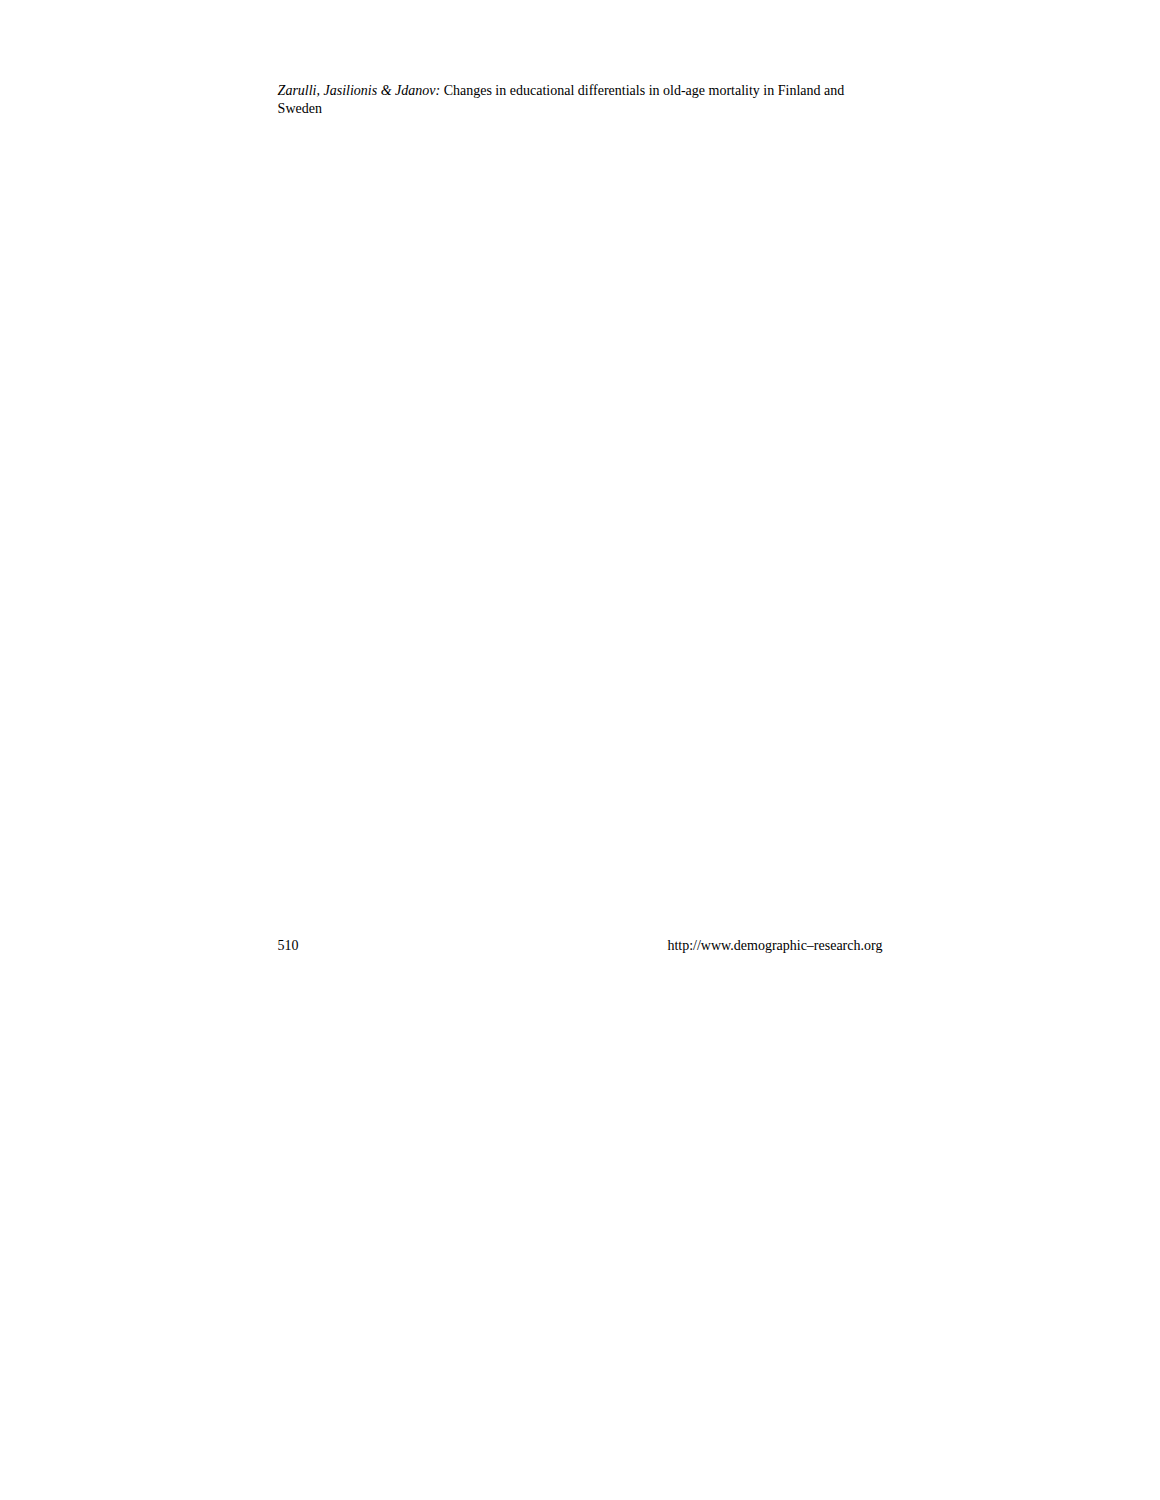Zarulli, Jasilionis & Jdanov: Changes in educational differentials in old-age mortality in Finland and Sweden
510 http://www.demographic–research.org